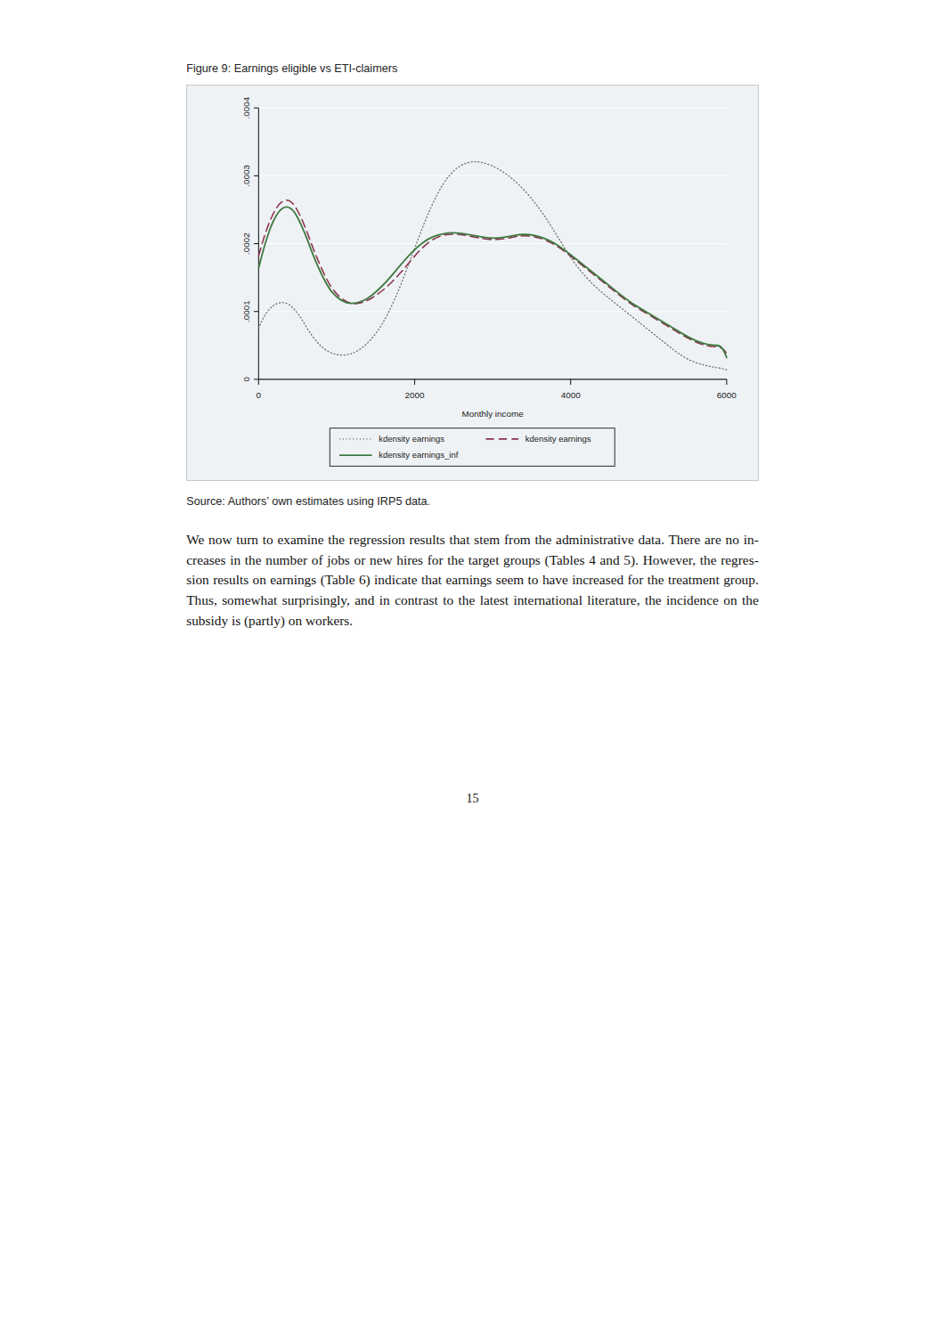Figure 9: Earnings eligible vs ETI-claimers
Kernel density of monthly income for eligible workers and ETI claimers Three kernel density curves plotted against monthly income from 0 to 6000. Density axis from 0 to 0.0004. A dotted curve peaks near 2600–3000 at about 0.00033; a dashed curve and a solid green curve both peak near 100–200 at about 0.00028 and again around 2500–3000 at about 0.00024. 0 .0001 .0002 .0003 .0004 0 2000 4000 6000 Monthly income kdensity earnings kdensity earnings kdensity earnings_inf
Source: Authors’ own estimates using IRP5 data.
We now turn to examine the regression results that stem from the administrative data. There are no increases in the number of jobs or new hires for the target groups (Tables 4 and 5). However, the regression results on earnings (Table 6) indicate that earnings seem to have increased for the treatment group. Thus, somewhat surprisingly, and in contrast to the latest international literature, the incidence on the subsidy is (partly) on workers.
15